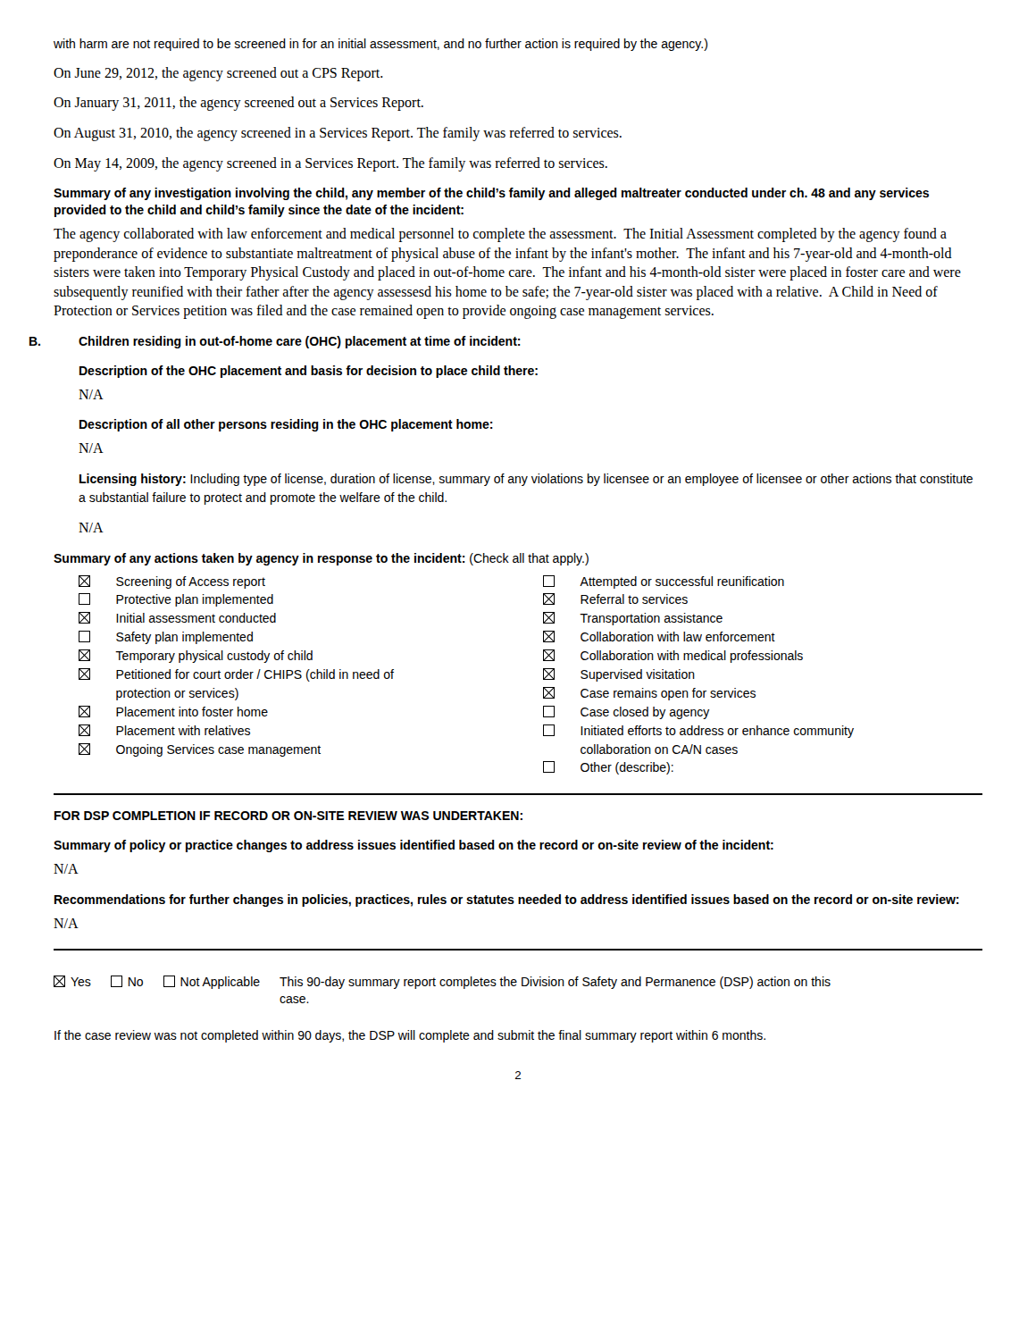with harm are not required to be screened in for an initial assessment, and no further action is required by the agency.)
On June 29, 2012, the agency screened out a CPS Report.
On January 31, 2011, the agency screened out a Services Report.
On August 31, 2010, the agency screened in a Services Report. The family was referred to services.
On May 14, 2009, the agency screened in a Services Report. The family was referred to services.
Summary of any investigation involving the child, any member of the child’s family and alleged maltreater conducted under ch. 48 and any services provided to the child and child’s family since the date of the incident:
The agency collaborated with law enforcement and medical personnel to complete the assessment. The Initial Assessment completed by the agency found a preponderance of evidence to substantiate maltreatment of physical abuse of the infant by the infant's mother. The infant and his 7-year-old and 4-month-old sisters were taken into Temporary Physical Custody and placed in out-of-home care. The infant and his 4-month-old sister were placed in foster care and were subsequently reunified with their father after the agency assessesd his home to be safe; the 7-year-old sister was placed with a relative. A Child in Need of Protection or Services petition was filed and the case remained open to provide ongoing case management services.
B. Children residing in out-of-home care (OHC) placement at time of incident:
Description of the OHC placement and basis for decision to place child there:
N/A
Description of all other persons residing in the OHC placement home:
N/A
Licensing history: Including type of license, duration of license, summary of any violations by licensee or an employee of licensee or other actions that constitute a substantial failure to protect and promote the welfare of the child.
N/A
Summary of any actions taken by agency in response to the incident: (Check all that apply.)
| | Screening of Access report | | Attempted or successful reunification |
| | Protective plan implemented | | Referral to services |
| | Initial assessment conducted | | Transportation assistance |
| | Safety plan implemented | | Collaboration with law enforcement |
| | Temporary physical custody of child | | Collaboration with medical professionals |
| | Petitioned for court order / CHIPS (child in need of | | Supervised visitation |
| | protection or services) | | Case remains open for services |
| | Placement into foster home | | Case closed by agency |
| | Placement with relatives | | Initiated efforts to address or enhance community |
| | Ongoing Services case management | | collaboration on CA/N cases |
| | | | Other (describe): |
FOR DSP COMPLETION IF RECORD OR ON-SITE REVIEW WAS UNDERTAKEN:
Summary of policy or practice changes to address issues identified based on the record or on-site review of the incident:
N/A
Recommendations for further changes in policies, practices, rules or statutes needed to address identified issues based on the record or on-site review:
N/A
Yes No Not Applicable This 90-day summary report completes the Division of Safety and Permanence (DSP) action on this case.
If the case review was not completed within 90 days, the DSP will complete and submit the final summary report within 6 months.
2